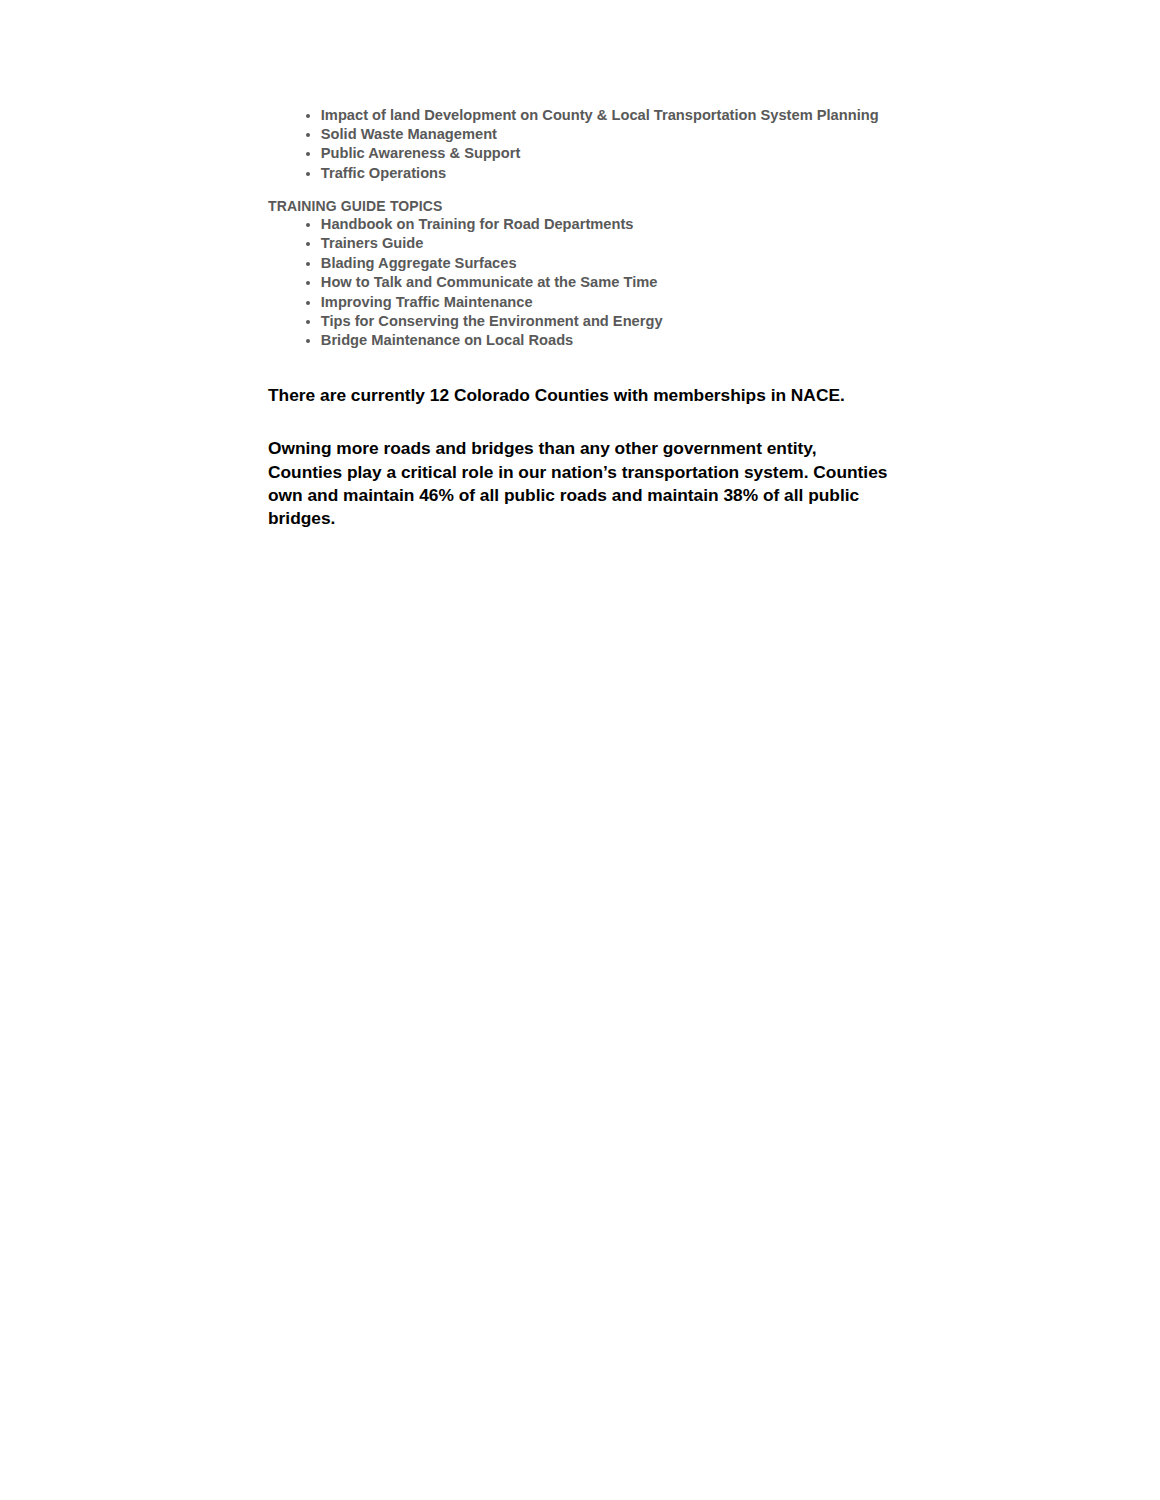Impact of land Development on County & Local Transportation System Planning
Solid Waste Management
Public Awareness & Support
Traffic Operations
TRAINING GUIDE TOPICS
Handbook on Training for Road Departments
Trainers Guide
Blading Aggregate Surfaces
How to Talk and Communicate at the Same Time
Improving Traffic Maintenance
Tips for Conserving the Environment and Energy
Bridge Maintenance on Local Roads
There are currently 12 Colorado Counties with memberships in NACE.
Owning more roads and bridges than any other government entity, Counties play a critical role in our nation’s transportation system. Counties own and maintain 46% of all public roads and maintain 38% of all public bridges.